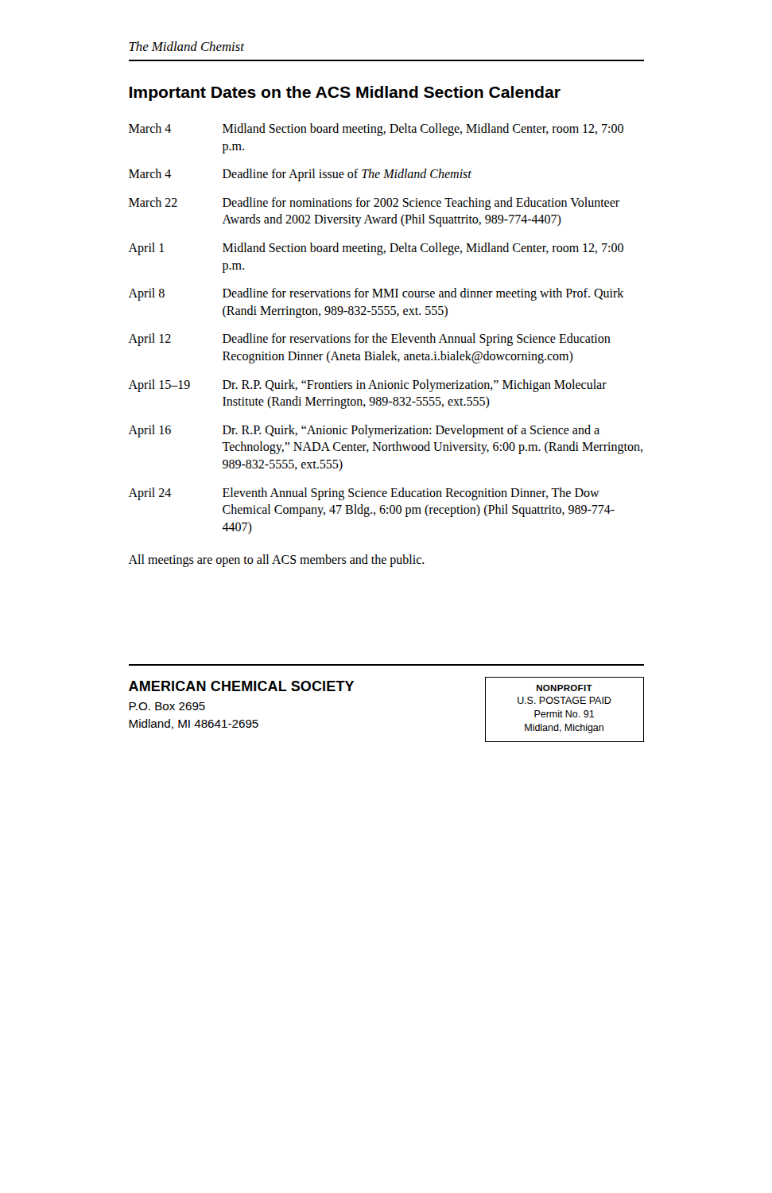The Midland Chemist
Important Dates on the ACS Midland Section Calendar
| March 4 | Midland Section board meeting, Delta College, Midland Center, room 12, 7:00 p.m. |
| March 4 | Deadline for April issue of The Midland Chemist |
| March 22 | Deadline for nominations for 2002 Science Teaching and Education Volunteer Awards and 2002 Diversity Award (Phil Squattrito, 989-774-4407) |
| April 1 | Midland Section board meeting, Delta College, Midland Center, room 12, 7:00 p.m. |
| April 8 | Deadline for reservations for MMI course and dinner meeting with Prof. Quirk (Randi Merrington, 989-832-5555, ext. 555) |
| April 12 | Deadline for reservations for the Eleventh Annual Spring Science Education Recognition Dinner (Aneta Bialek, aneta.i.bialek@dowcorning.com) |
| April 15–19 | Dr. R.P. Quirk, “Frontiers in Anionic Polymerization,” Michigan Molecular Institute (Randi Merrington, 989-832-5555, ext.555) |
| April 16 | Dr. R.P. Quirk, “Anionic Polymerization: Development of a Science and a Technology,” NADA Center, Northwood University, 6:00 p.m. (Randi Merrington, 989-832-5555, ext.555) |
| April 24 | Eleventh Annual Spring Science Education Recognition Dinner, The Dow Chemical Company, 47 Bldg., 6:00 pm (reception) (Phil Squattrito, 989-774-4407) |
All meetings are open to all ACS members and the public.
AMERICAN CHEMICAL SOCIETY
P.O. Box 2695
Midland, MI 48641-2695
NONPROFIT
U.S. POSTAGE PAID
Permit No. 91
Midland, Michigan